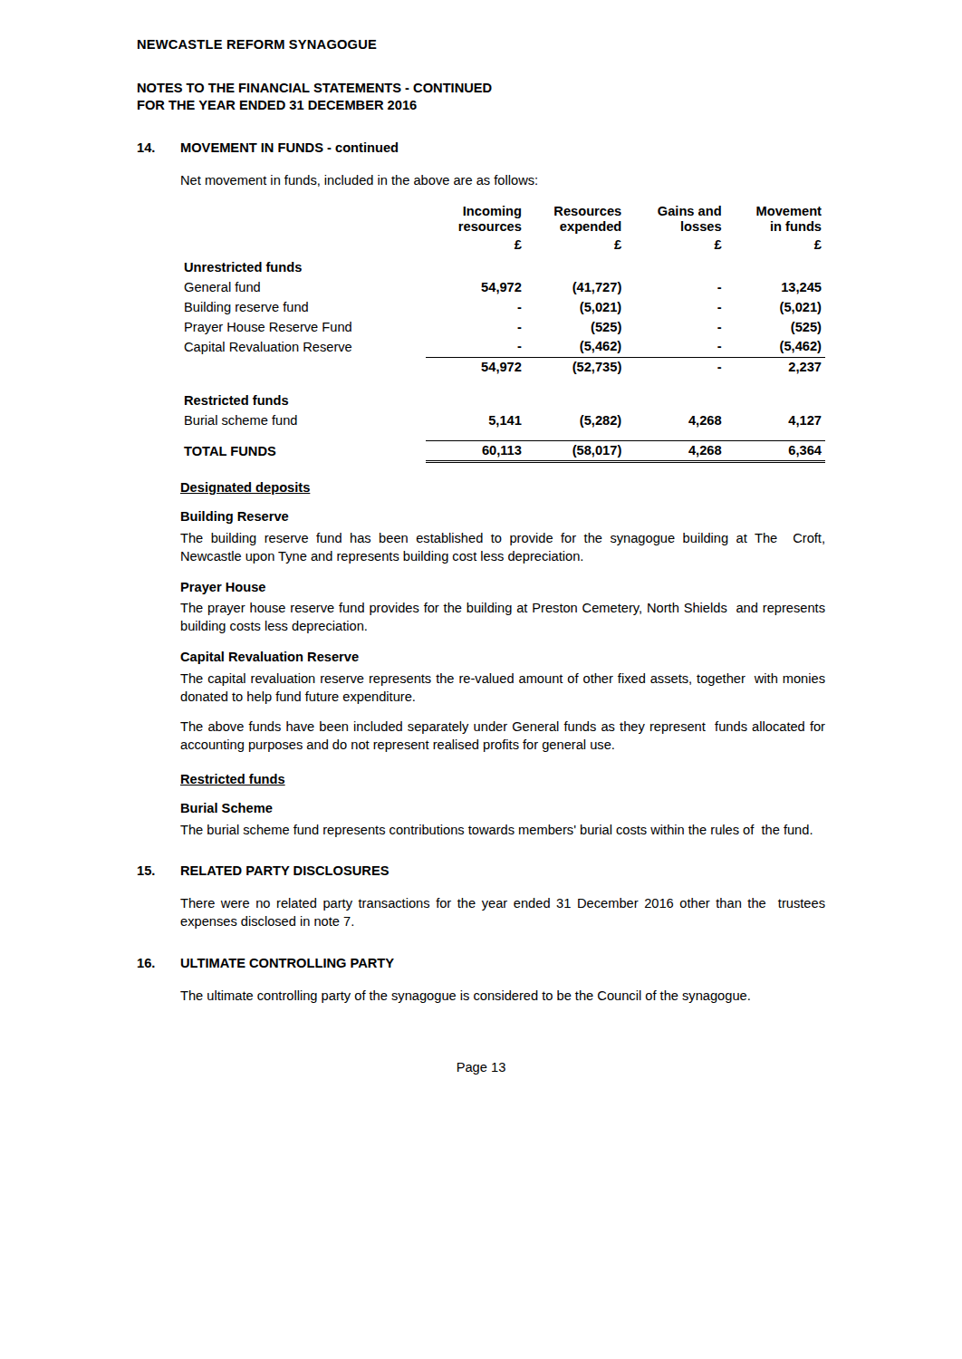NEWCASTLE REFORM SYNAGOGUE
NOTES TO THE FINANCIAL STATEMENTS - CONTINUED
FOR THE YEAR ENDED 31 DECEMBER 2016
14. MOVEMENT IN FUNDS - continued
Net movement in funds, included in the above are as follows:
| | Incoming resources | Resources expended | Gains and losses | Movement in funds |
| --- | --- | --- | --- | --- |
| | £ | £ | £ | £ |
| Unrestricted funds | | | | |
| General fund | 54,972 | (41,727) | - | 13,245 |
| Building reserve fund | - | (5,021) | - | (5,021) |
| Prayer House Reserve Fund | - | (525) | - | (525) |
| Capital Revaluation Reserve | - | (5,462) | - | (5,462) |
| | 54,972 | (52,735) | - | 2,237 |
| Restricted funds | | | | |
| Burial scheme fund | 5,141 | (5,282) | 4,268 | 4,127 |
| TOTAL FUNDS | 60,113 | (58,017) | 4,268 | 6,364 |
Designated deposits
Building Reserve
The building reserve fund has been established to provide for the synagogue building at The Croft, Newcastle upon Tyne and represents building cost less depreciation.
Prayer House
The prayer house reserve fund provides for the building at Preston Cemetery, North Shields and represents building costs less depreciation.
Capital Revaluation Reserve
The capital revaluation reserve represents the re-valued amount of other fixed assets, together with monies donated to help fund future expenditure.
The above funds have been included separately under General funds as they represent funds allocated for accounting purposes and do not represent realised profits for general use.
Restricted funds
Burial Scheme
The burial scheme fund represents contributions towards members' burial costs within the rules of the fund.
15. RELATED PARTY DISCLOSURES
There were no related party transactions for the year ended 31 December 2016 other than the trustees expenses disclosed in note 7.
16. ULTIMATE CONTROLLING PARTY
The ultimate controlling party of the synagogue is considered to be the Council of the synagogue.
Page 13